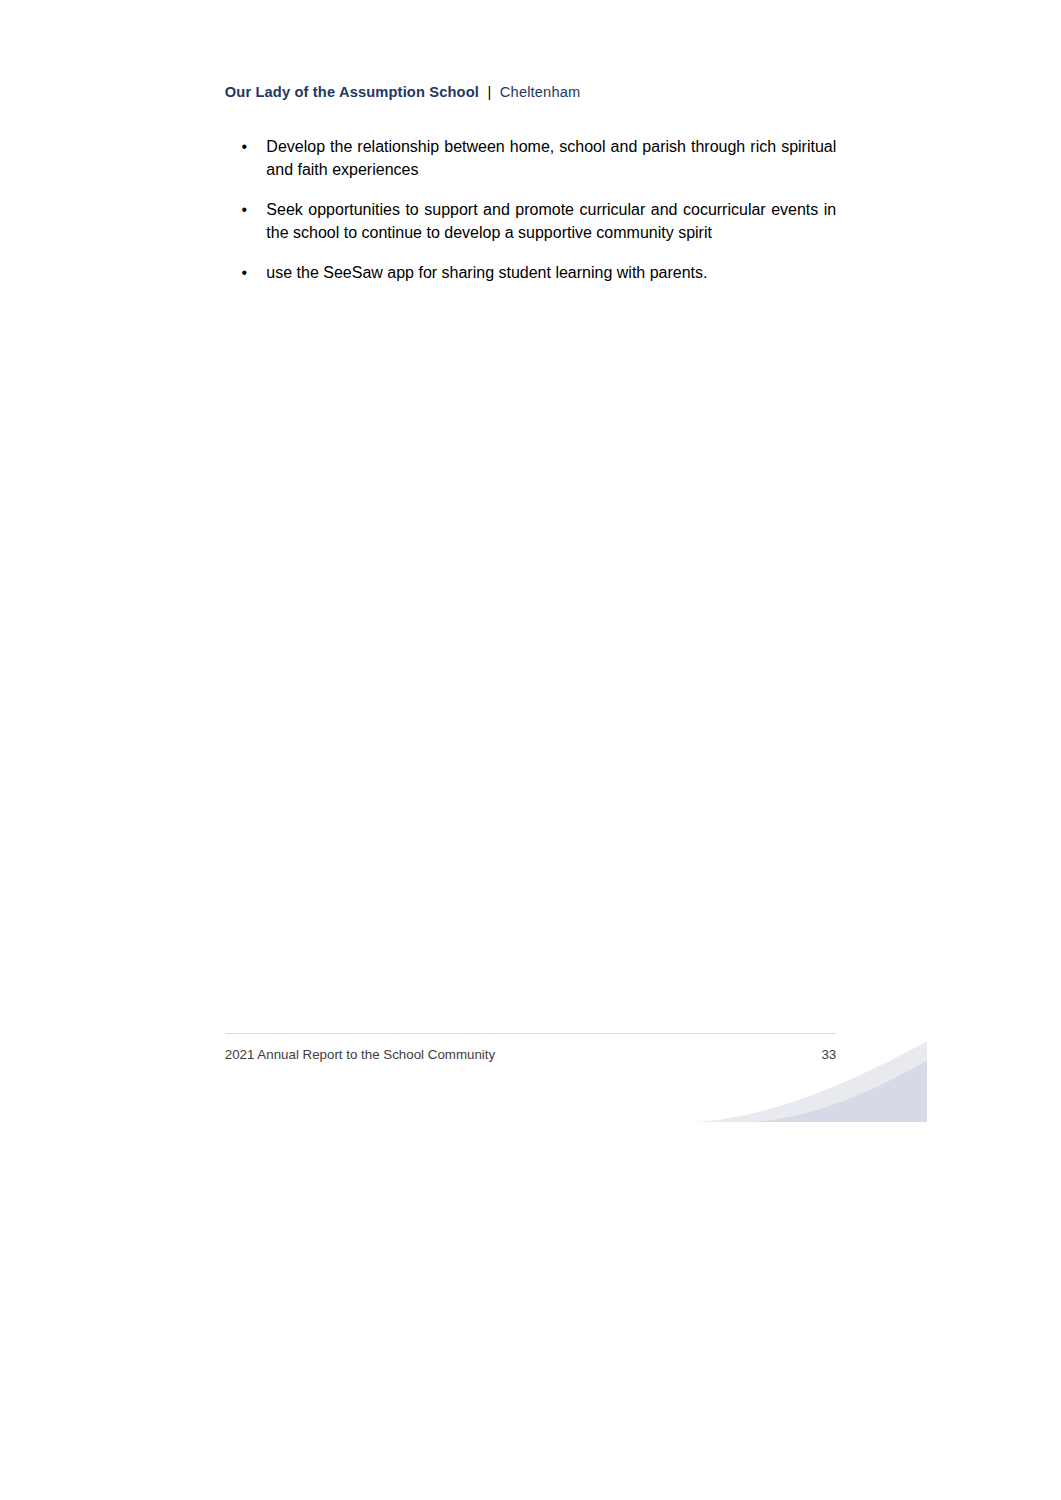Our Lady of the Assumption School | Cheltenham
Develop the relationship between home, school and parish through rich spiritual and faith experiences
Seek opportunities to support and promote curricular and cocurricular events in the school to continue to develop a supportive community spirit
use the SeeSaw app for sharing student learning with parents.
2021 Annual Report to the School Community
33